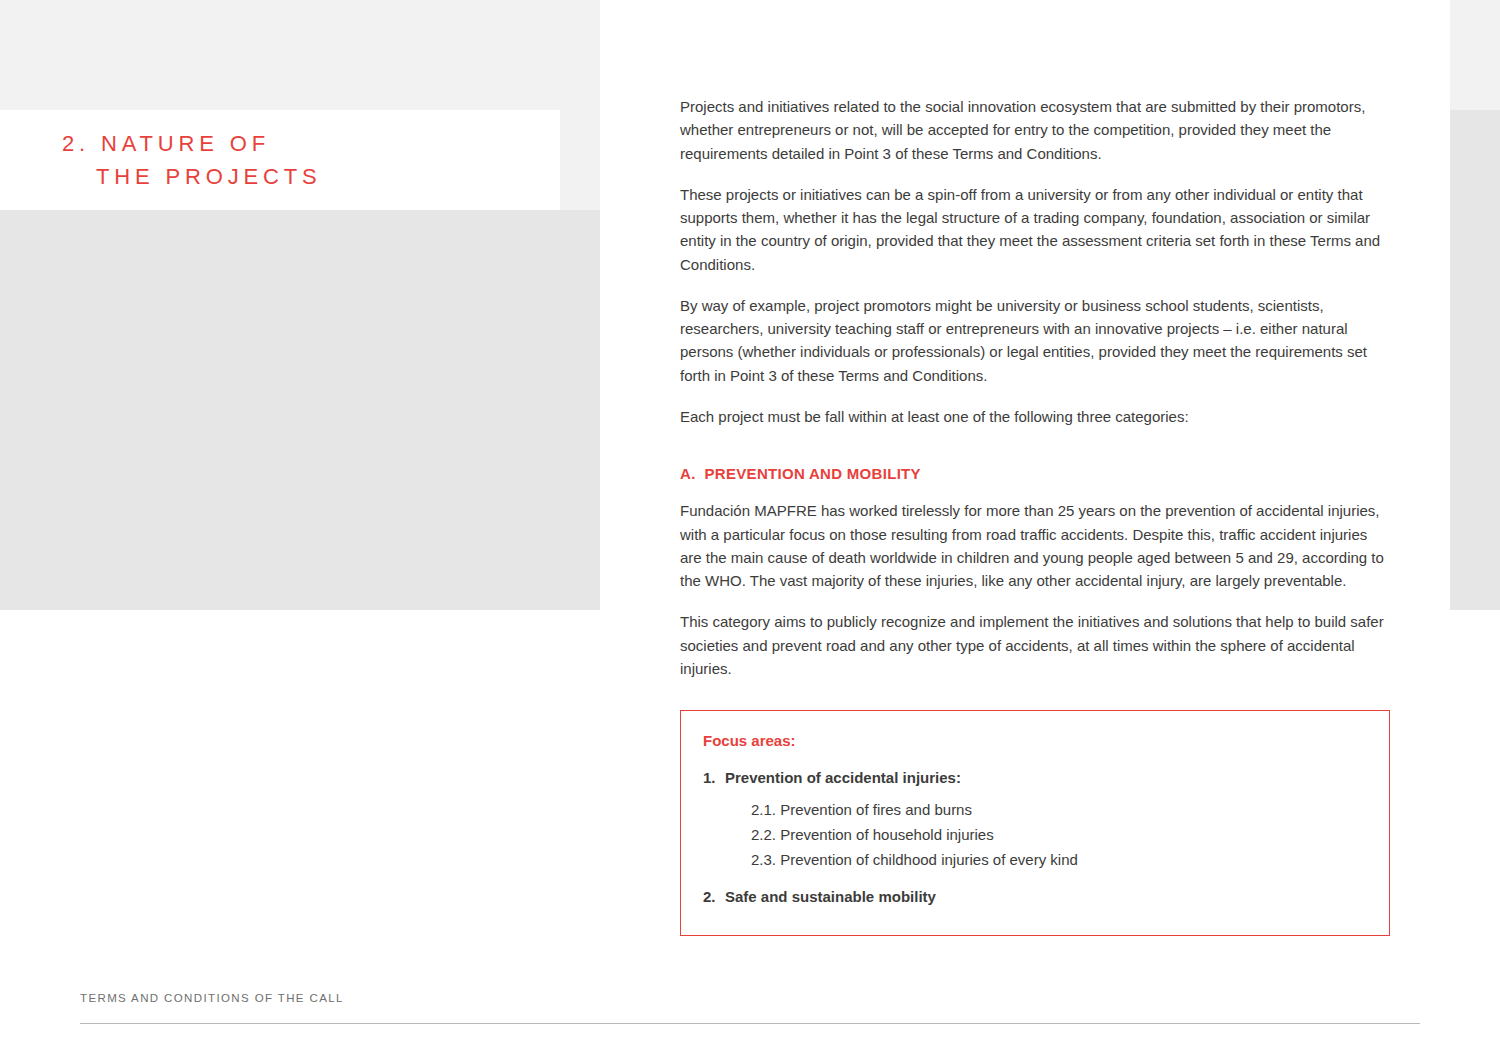2. Nature of the Projects
Projects and initiatives related to the social innovation ecosystem that are submitted by their promotors, whether entrepreneurs or not, will be accepted for entry to the competition, provided they meet the requirements detailed in Point 3 of these Terms and Conditions.
These projects or initiatives can be a spin-off from a university or from any other individual or entity that supports them, whether it has the legal structure of a trading company, foundation, association or similar entity in the country of origin, provided that they meet the assessment criteria set forth in these Terms and Conditions.
By way of example, project promotors might be university or business school students, scientists, researchers, university teaching staff or entrepreneurs with an innovative projects – i.e. either natural persons (whether individuals or professionals) or legal entities, provided they meet the requirements set forth in Point 3 of these Terms and Conditions.
Each project must be fall within at least one of the following three categories:
A. PREVENTION AND MOBILITY
Fundación MAPFRE has worked tirelessly for more than 25 years on the prevention of accidental injuries, with a particular focus on those resulting from road traffic accidents. Despite this, traffic accident injuries are the main cause of death worldwide in children and young people aged between 5 and 29, according to the WHO. The vast majority of these injuries, like any other accidental injury, are largely preventable.
This category aims to publicly recognize and implement the initiatives and solutions that help to build safer societies and prevent road and any other type of accidents, at all times within the sphere of accidental injuries.
Focus areas:
Prevention of accidental injuries:
2.1. Prevention of fires and burns
2.2. Prevention of household injuries
2.3. Prevention of childhood injuries of every kind
Safe and sustainable mobility
Terms and conditions of the call